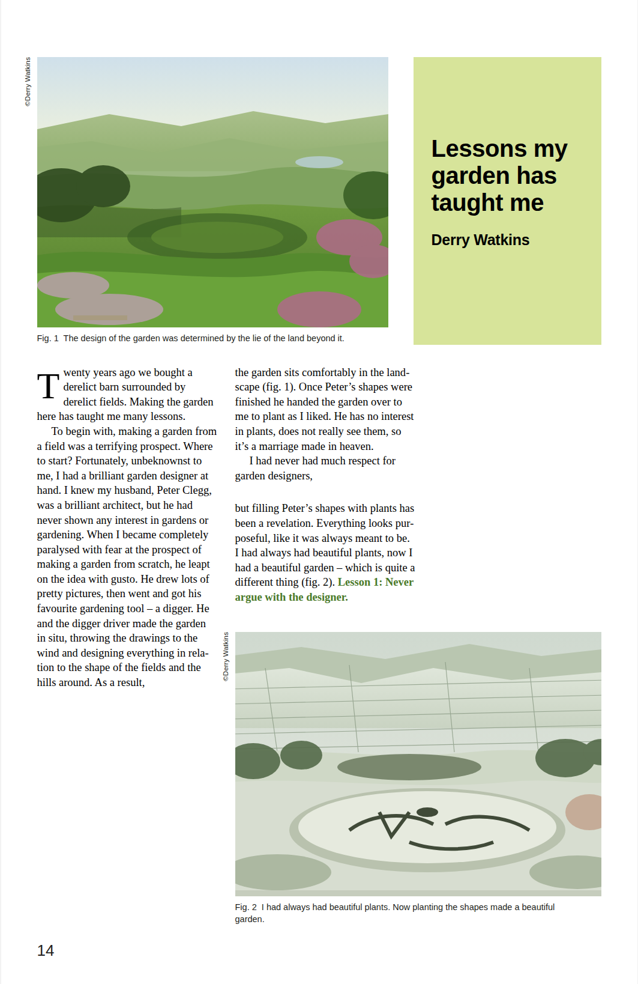©Derry Watkins
Fig. 1 The design of the garden was determined by the lie of the land beyond it.
Lessons my
garden has
taught me
Derry Watkins
Twenty years ago we bought a derelict barn surrounded by derelict fields. Making the garden here has taught me many lessons.
To begin with, making a garden from a field was a terrifying prospect. Where to start? Fortunately, unbeknownst to me, I had a brilliant garden designer at hand. I knew my husband, Peter Clegg, was a brilliant architect, but he had never shown any interest in gardens or gardening. When I became completely paralysed with fear at the prospect of making a garden from scratch, he leapt on the idea with gusto. He drew lots of pretty pictures, then went and got his favourite gardening tool – a digger. He and the digger driver made the garden in situ, throwing the drawings to the wind and designing everything in relation to the shape of the fields and the hills around. As a result,
the garden sits comfortably in the landscape (fig. 1). Once Peter’s shapes were finished he handed the garden over to me to plant as I liked. He has no interest in plants, does not really see them, so it’s a marriage made in heaven.
I had never had much respect for garden designers,
but filling Peter’s shapes with plants has been a revelation. Everything looks purposeful, like it was always meant to be. I had always had beautiful plants, now I had a beautiful garden – which is quite a different thing (fig. 2). Lesson 1: Never argue with the designer.
©Derry Watkins
Fig. 2 I had always had beautiful plants. Now planting the shapes made a beautiful garden.
14